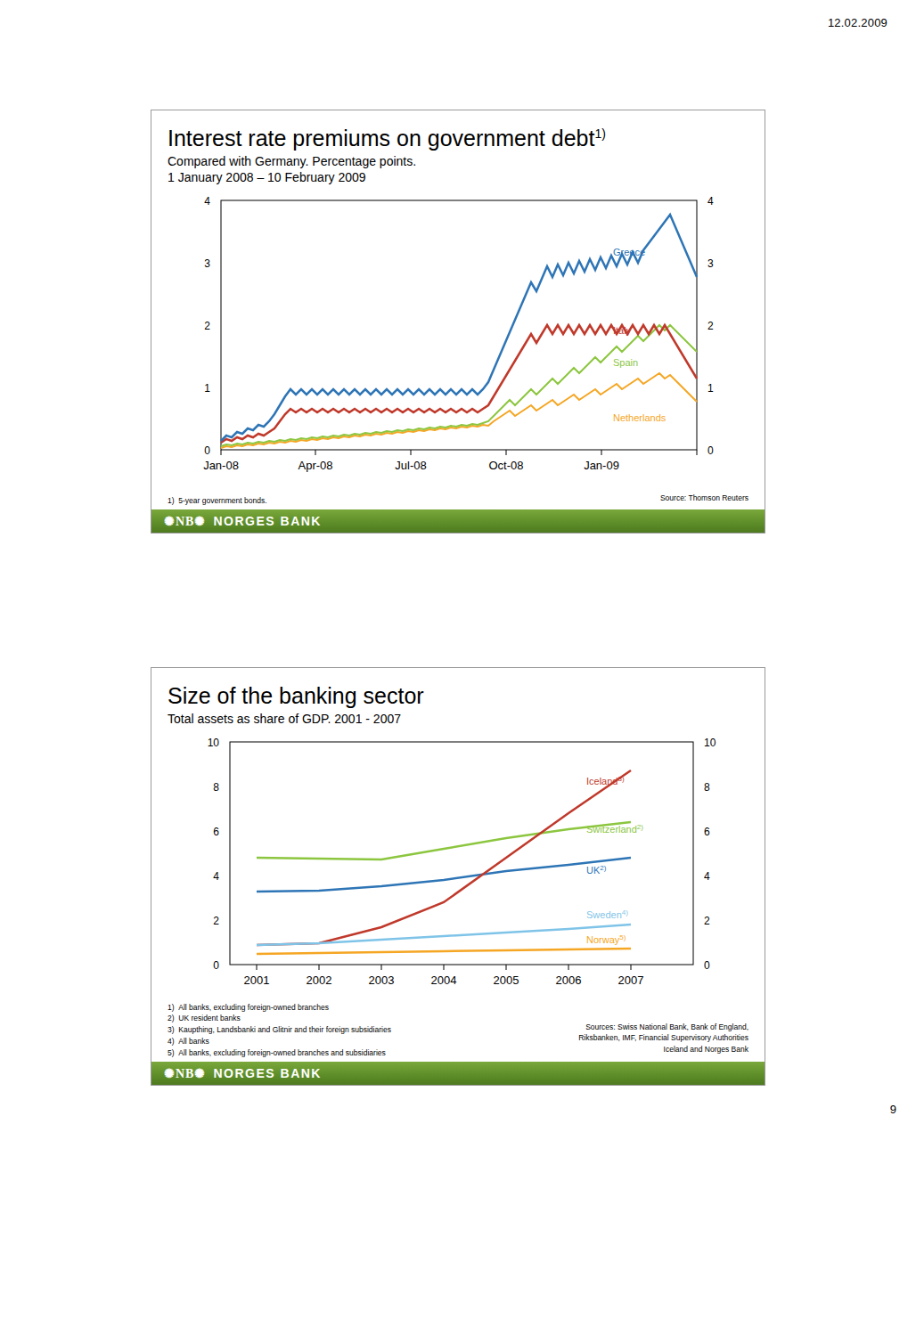12.02.2009
Interest rate premiums on government debt1)
Compared with Germany. Percentage points.
1 January 2008 – 10 February 2009
4 3 2 1 0 4 3 2 1 0 Jan-08 Apr-08 Jul-08 Oct-08 Jan-09 Greece Italy Spain Netherlands
1) 5-year government bonds.
Source: Thomson Reuters
✺NB✺ NORGES BANK
Size of the banking sector
Total assets as share of GDP. 2001 - 2007
10 8 6 4 2 0 10 8 6 4 2 0 2001 2002 2003 2004 2005 2006 2007 Iceland3) Switzerland2) UK2) Sweden4) Norway5)
1) All banks, excluding foreign-owned branches 2) UK resident banks 3) Kaupthing, Landsbanki and Glitnir and their foreign subsidiaries 4) All banks 5) All banks, excluding foreign-owned branches and subsidiaries
Sources: Swiss National Bank, Bank of England,
Riksbanken, IMF, Financial Supervisory Authorities
Iceland and Norges Bank
✺NB✺ NORGES BANK
9